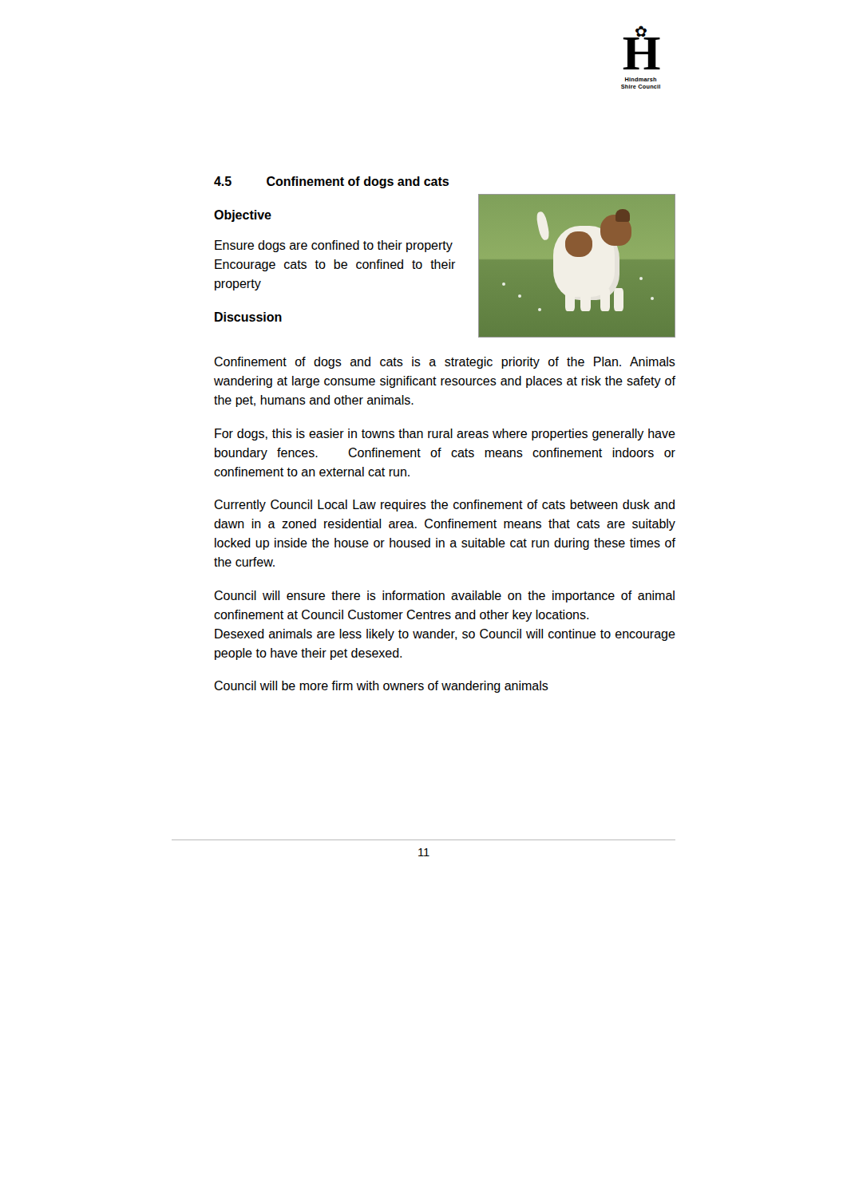✿
H
Hindmarsh
Shire Council
4.5 Confinement of dogs and cats
Objective
Ensure dogs are confined to their property
Encourage cats to be confined to their property
Discussion
Confinement of dogs and cats is a strategic priority of the Plan. Animals wandering at large consume significant resources and places at risk the safety of the pet, humans and other animals.
For dogs, this is easier in towns than rural areas where properties generally have boundary fences. Confinement of cats means confinement indoors or confinement to an external cat run.
Currently Council Local Law requires the confinement of cats between dusk and dawn in a zoned residential area. Confinement means that cats are suitably locked up inside the house or housed in a suitable cat run during these times of the curfew.
Council will ensure there is information available on the importance of animal confinement at Council Customer Centres and other key locations.
Desexed animals are less likely to wander, so Council will continue to encourage people to have their pet desexed.
Council will be more firm with owners of wandering animals
11